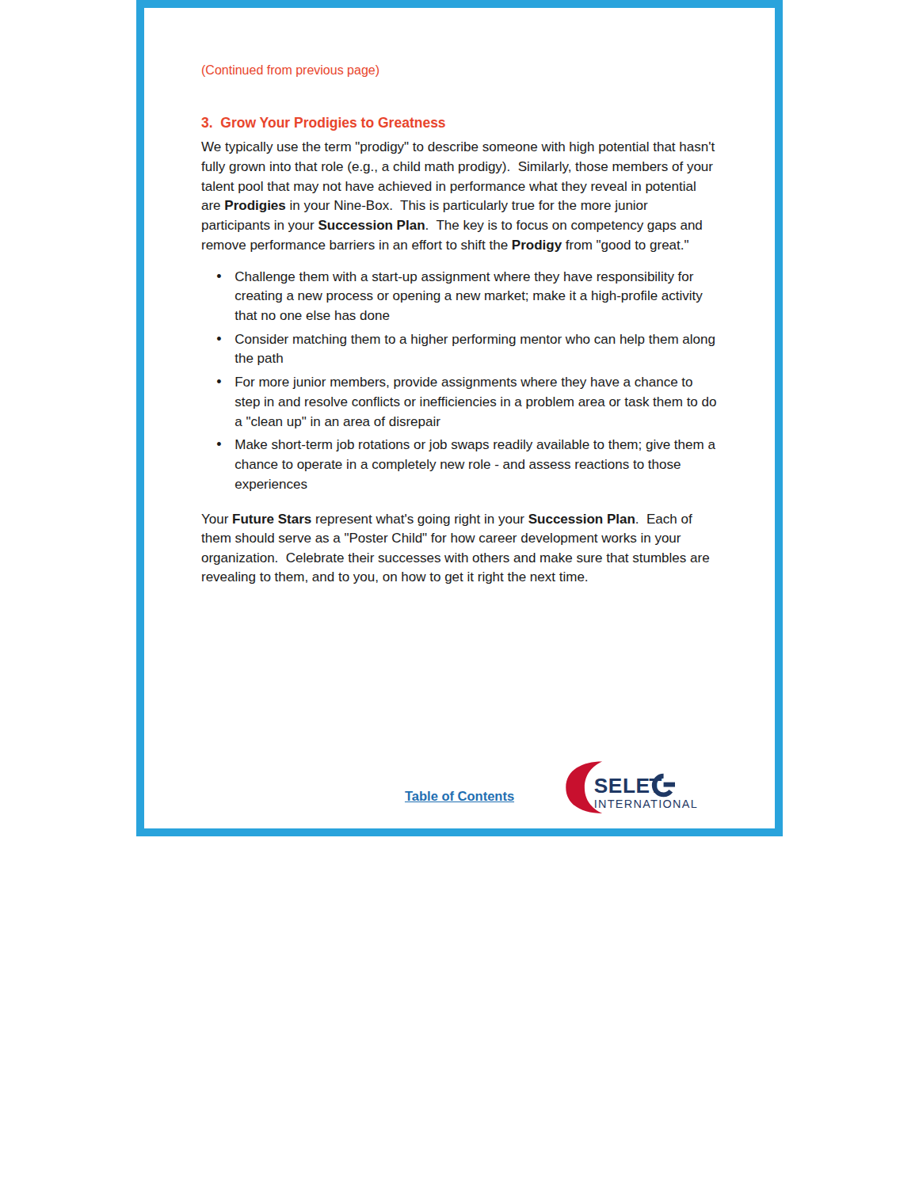(Continued from previous page)
3. Grow Your Prodigies to Greatness
We typically use the term "prodigy" to describe someone with high potential that hasn't fully grown into that role (e.g., a child math prodigy). Similarly, those members of your talent pool that may not have achieved in performance what they reveal in potential are Prodigies in your Nine-Box. This is particularly true for the more junior participants in your Succession Plan. The key is to focus on competency gaps and remove performance barriers in an effort to shift the Prodigy from "good to great."
Challenge them with a start-up assignment where they have responsibility for creating a new process or opening a new market; make it a high-profile activity that no one else has done
Consider matching them to a higher performing mentor who can help them along the path
For more junior members, provide assignments where they have a chance to step in and resolve conflicts or inefficiencies in a problem area or task them to do a "clean up" in an area of disrepair
Make short-term job rotations or job swaps readily available to them; give them a chance to operate in a completely new role - and assess reactions to those experiences
Your Future Stars represent what's going right in your Succession Plan. Each of them should serve as a "Poster Child" for how career development works in your organization. Celebrate their successes with others and make sure that stumbles are revealing to them, and to you, on how to get it right the next time.
Table of Contents
SELE T INTERNATIONAL